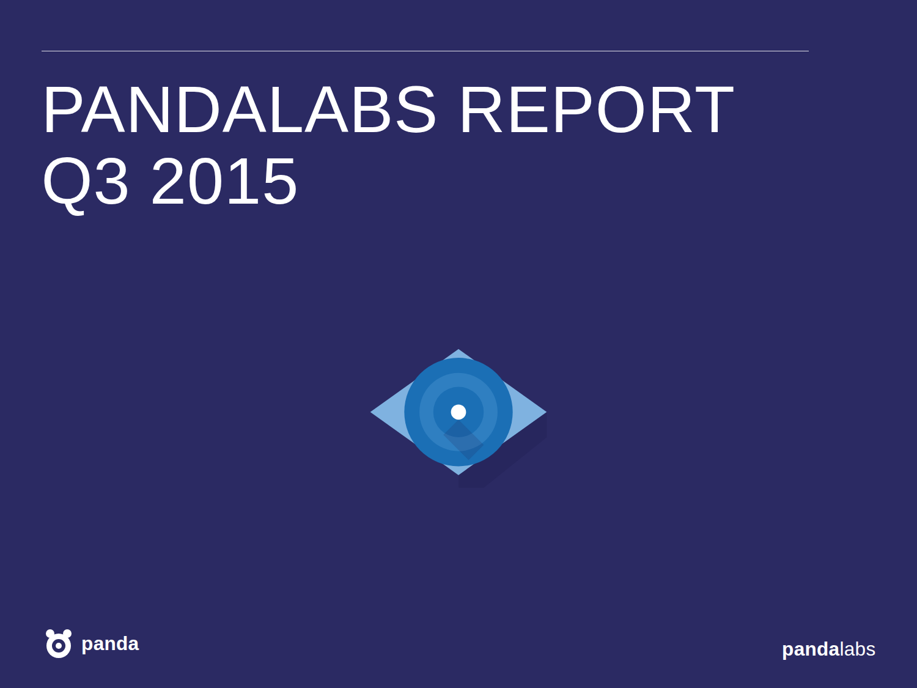PandaLabs Report Q3 2015
Stylized eye logo
Panda logo mark panda
panda labs